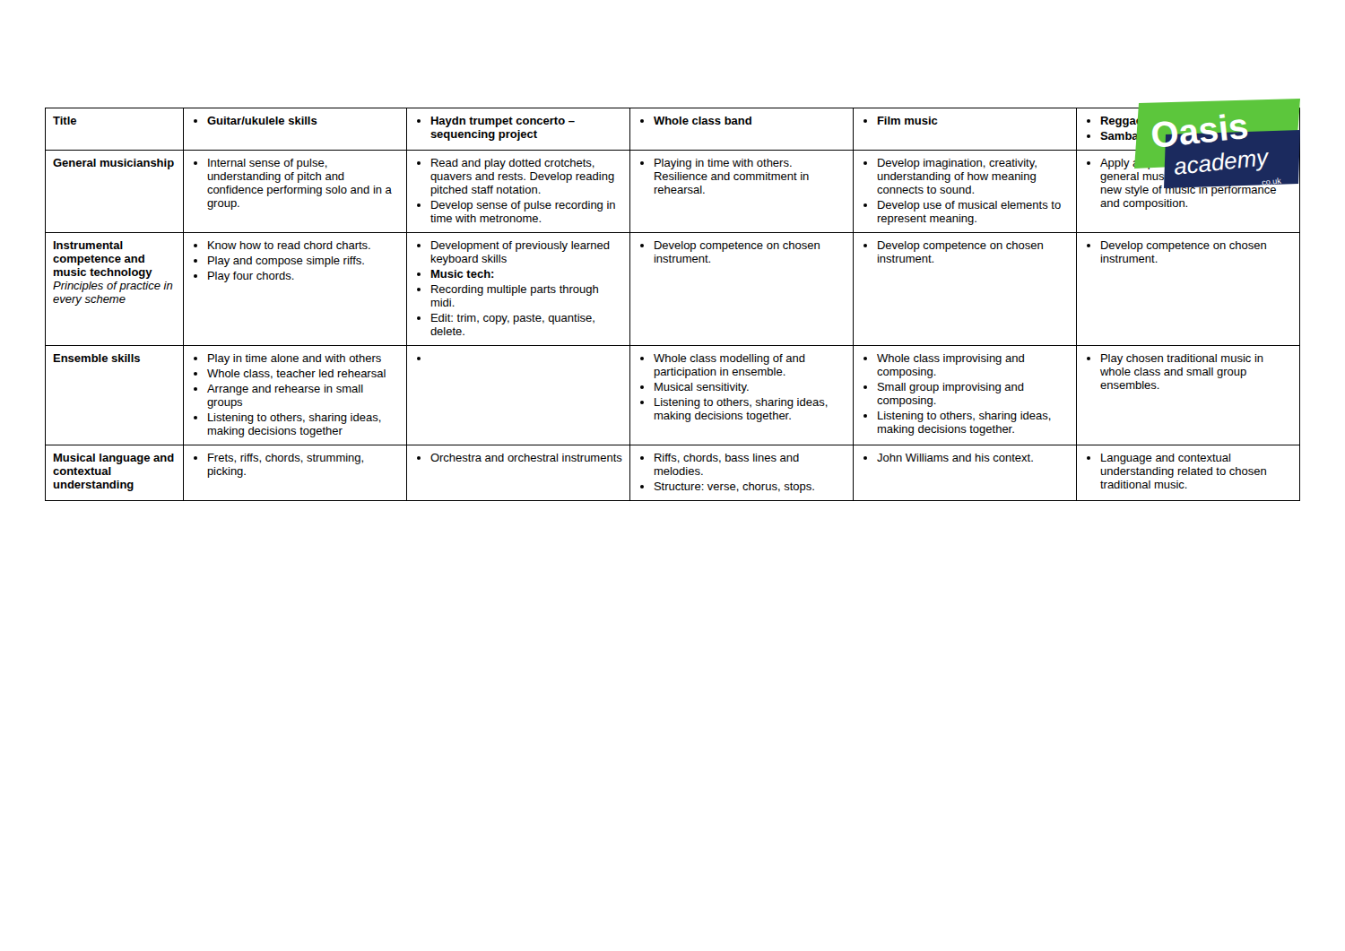Oasis academy .co.uk
| Title | Guitar/ukulele skills | Haydn trumpet concerto – sequencing project | Whole class band | Film music | Reggae Samba |
| General musicianship | Internal sense of pulse, understanding of pitch and confidence performing solo and in a group. | Read and play dotted crotchets, quavers and rests. Develop reading pitched staff notation. Develop sense of pulse recording in time with metronome. | Playing in time with others. Resilience and commitment in rehearsal. | Develop imagination, creativity, understanding of how meaning connects to sound. Develop use of musical elements to represent meaning. | Apply all previously developed general musicianship strengths to a new style of music in performance and composition. |
| Instrumental competence and music technology Principles of practice in every scheme | Know how to read chord charts. Play and compose simple riffs. Play four chords. | Development of previously learned keyboard skills Music tech: Recording multiple parts through midi. Edit: trim, copy, paste, quantise, delete. | Develop competence on chosen instrument. | Develop competence on chosen instrument. | Develop competence on chosen instrument. |
| Ensemble skills | Play in time alone and with others Whole class, teacher led rehearsal Arrange and rehearse in small groups Listening to others, sharing ideas, making decisions together | | Whole class modelling of and participation in ensemble. Musical sensitivity. Listening to others, sharing ideas, making decisions together. | Whole class improvising and composing. Small group improvising and composing. Listening to others, sharing ideas, making decisions together. | Play chosen traditional music in whole class and small group ensembles. |
| Musical language and contextual understanding | Frets, riffs, chords, strumming, picking. | Orchestra and orchestral instruments | Riffs, chords, bass lines and melodies. Structure: verse, chorus, stops. | John Williams and his context. | Language and contextual understanding related to chosen traditional music. |